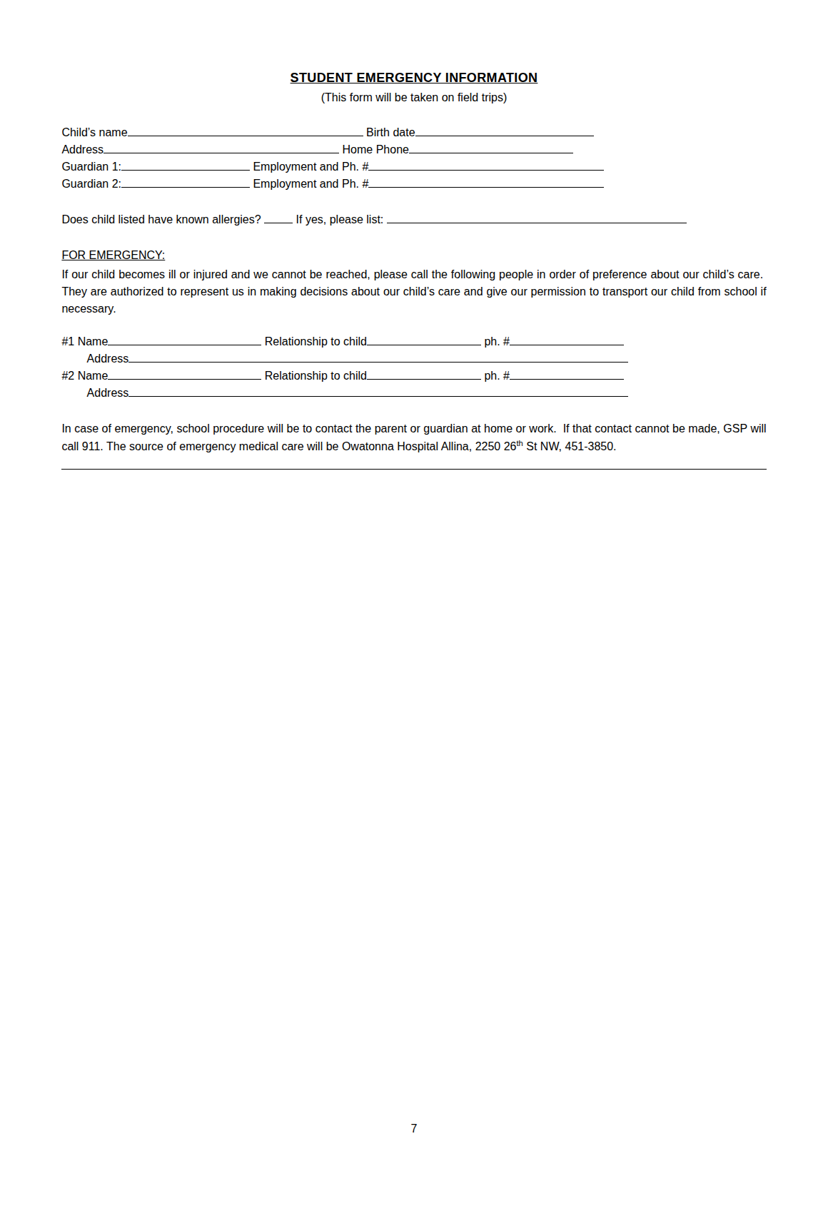STUDENT EMERGENCY INFORMATION
(This form will be taken on field trips)
Child’s name Birth date
Address Home Phone
Guardian 1: Employment and Ph. #
Guardian 2: Employment and Ph. #
Does child listed have known allergies? If yes, please list:
FOR EMERGENCY:
If our child becomes ill or injured and we cannot be reached, please call the following people in order of preference about our child’s care. They are authorized to represent us in making decisions about our child’s care and give our permission to transport our child from school if necessary.
#1 Name Relationship to child ph. #
Address
#2 Name Relationship to child ph. #
Address
In case of emergency, school procedure will be to contact the parent or guardian at home or work. If that contact cannot be made, GSP will call 911. The source of emergency medical care will be Owatonna Hospital Allina, 2250 26th St NW, 451-3850.
7